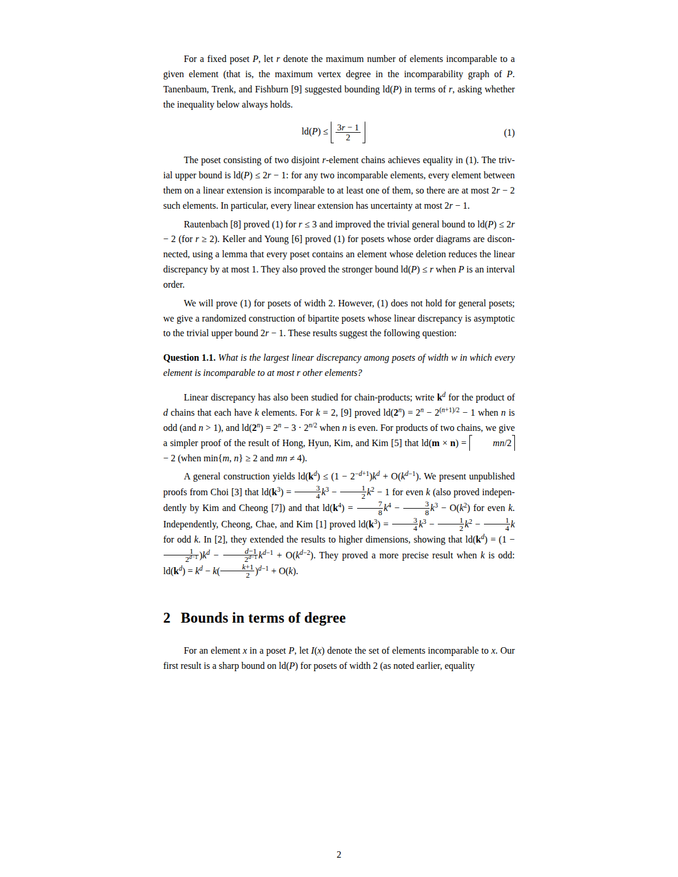For a fixed poset P, let r denote the maximum number of elements incomparable to a given element (that is, the maximum vertex degree in the incomparability graph of P. Tanenbaum, Trenk, and Fishburn [9] suggested bounding ld(P) in terms of r, asking whether the inequality below always holds.
ld(P) ≤ 3r − 12
(1)
The poset consisting of two disjoint r-element chains achieves equality in (1). The trivial upper bound is ld(P) ≤ 2r − 1: for any two incomparable elements, every element between them on a linear extension is incomparable to at least one of them, so there are at most 2r − 2 such elements. In particular, every linear extension has uncertainty at most 2r − 1.
Rautenbach [8] proved (1) for r ≤ 3 and improved the trivial general bound to ld(P) ≤ 2r − 2 (for r ≥ 2). Keller and Young [6] proved (1) for posets whose order diagrams are disconnected, using a lemma that every poset contains an element whose deletion reduces the linear discrepancy by at most 1. They also proved the stronger bound ld(P) ≤ r when P is an interval order.
We will prove (1) for posets of width 2. However, (1) does not hold for general posets; we give a randomized construction of bipartite posets whose linear discrepancy is asymptotic to the trivial upper bound 2r − 1. These results suggest the following question:
Question 1.1. What is the largest linear discrepancy among posets of width w in which every element is incomparable to at most r other elements?
Linear discrepancy has also been studied for chain-products; write kd for the product of d chains that each have k elements. For k = 2, [9] proved ld(2n) = 2n − 2(n+1)/2 − 1 when n is odd (and n > 1), and ld(2n) = 2n − 3 · 2n/2 when n is even. For products of two chains, we give a simpler proof of the result of Hong, Hyun, Kim, and Kim [5] that ld(m × n) = mn/2 − 2 (when min{m, n} ≥ 2 and mn ≠ 4).
A general construction yields ld(kd) ≤ (1 − 2−d+1)kd + O(kd−1). We present unpublished proofs from Choi [3] that ld(k3) = 34 k3 − 12 k2 − 1 for even k (also proved independently by Kim and Cheong [7]) and that ld(k4) = 78 k4 − 38 k3 − O(k2) for even k. Independently, Cheong, Chae, and Kim [1] proved ld(k3) = 34 k3 − 12 k2 − 14 k for odd k. In [2], they extended the results to higher dimensions, showing that ld(kd) = (1 − 12d−1)kd − d−12d−1 kd−1 + O(kd−2). They proved a more precise result when k is odd: ld(kd) = kd − k(k+12)d−1 + O(k).
2 Bounds in terms of degree
For an element x in a poset P, let I(x) denote the set of elements incomparable to x. Our first result is a sharp bound on ld(P) for posets of width 2 (as noted earlier, equality
2